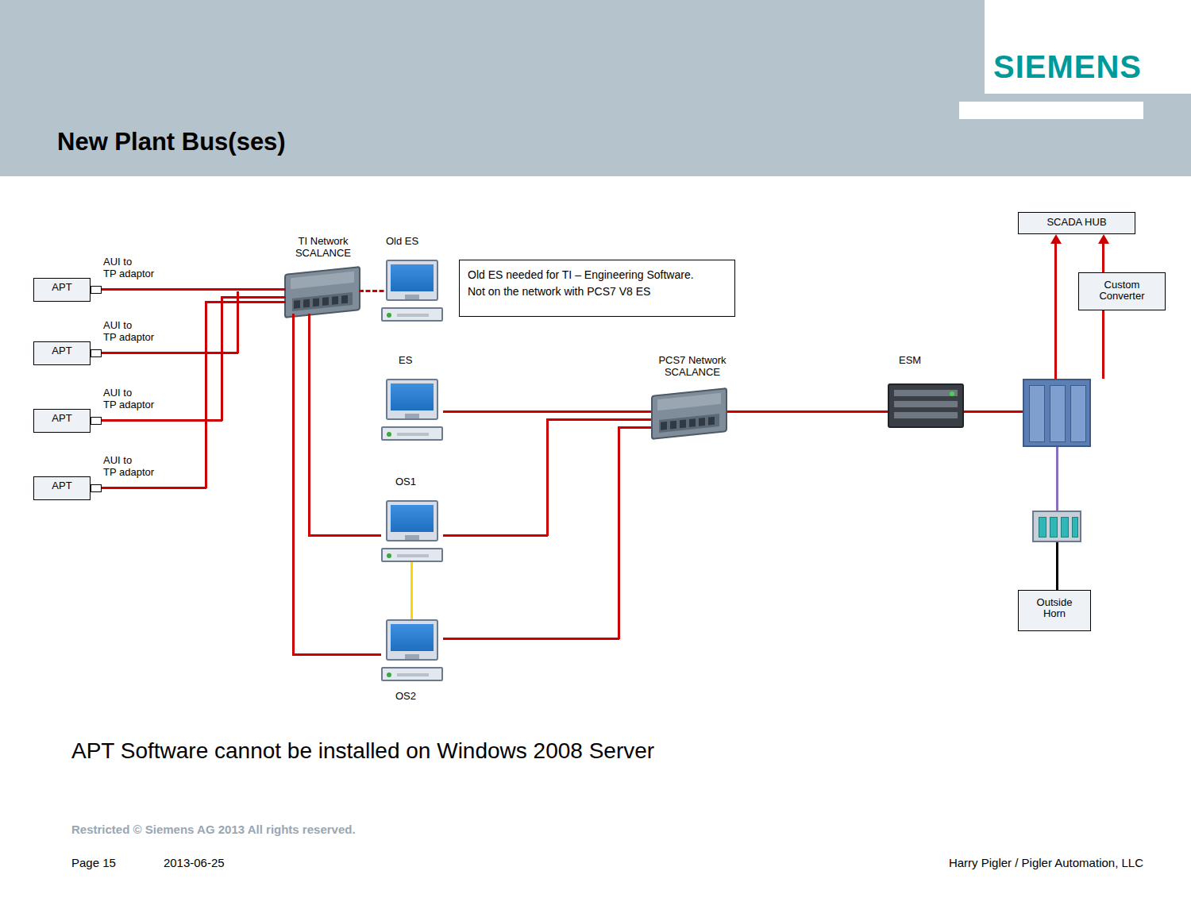SIEMENS
New Plant Bus(ses)
APT
APT
APT
APT
AUI to
TP adaptor
AUI to
TP adaptor
AUI to
TP adaptor
AUI to
TP adaptor
TI Network
SCALANCE
Old ES
Old ES needed for TI – Engineering Software.
Not on the network with PCS7 V8 ES
ES
OS1
OS2
PCS7 Network
SCALANCE
ESM
Custom
Converter
SCADA HUB
Outside
Horn
APT Software cannot be installed on Windows 2008 Server
Restricted © Siemens AG 2013 All rights reserved.
Page 152013-06-25
Harry Pigler / Pigler Automation, LLC